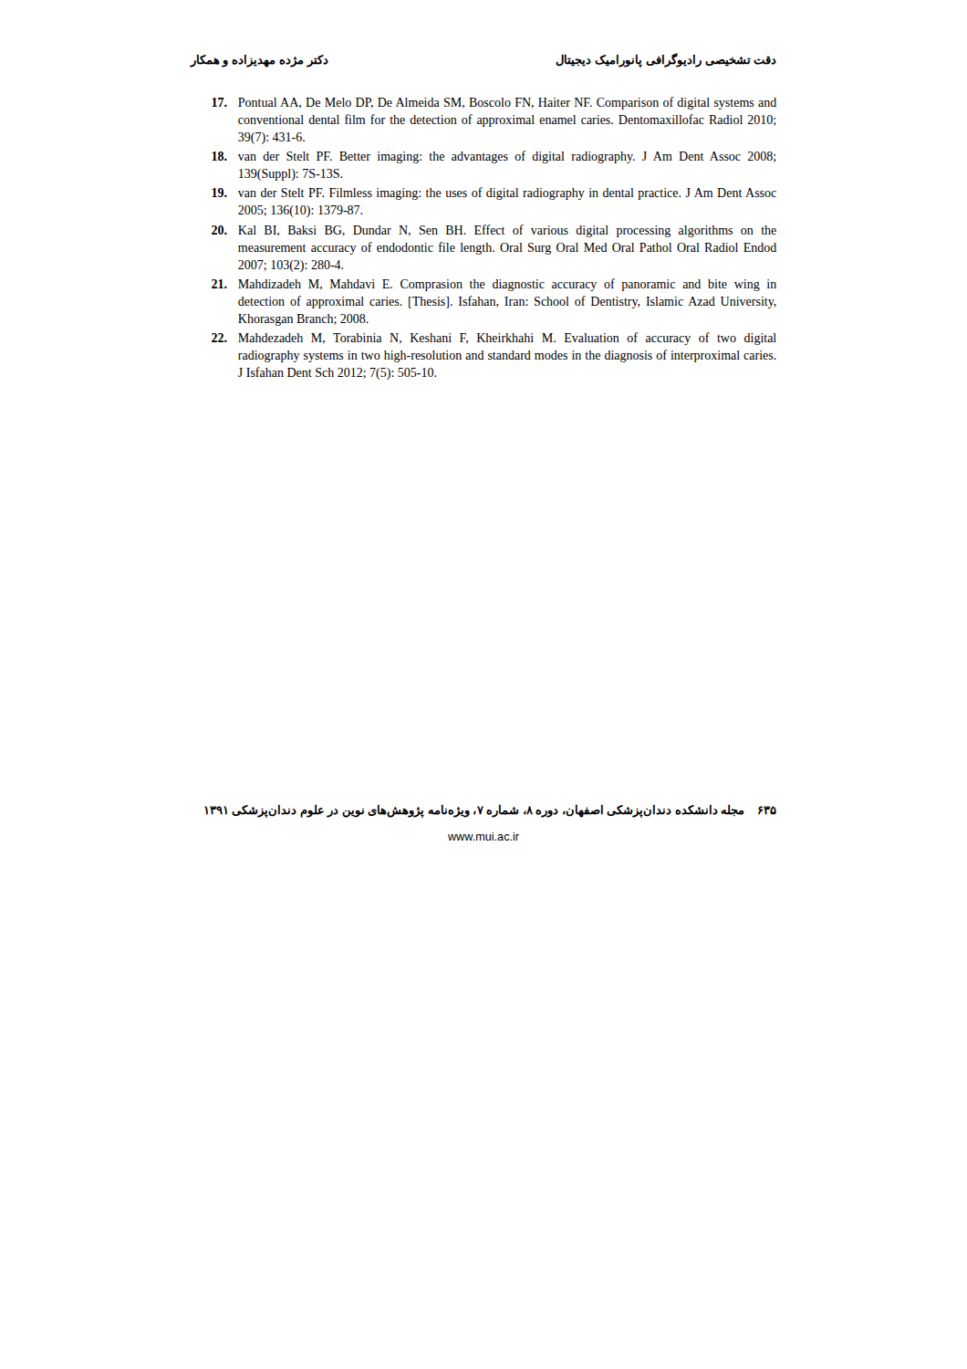دقت تشخیصی رادیوگرافی پانورامیک دیجیتال
دکتر مژده مهدیزاده و همکار
Pontual AA, De Melo DP, De Almeida SM, Boscolo FN, Haiter NF. Comparison of digital systems and conventional dental film for the detection of approximal enamel caries. Dentomaxillofac Radiol 2010; 39(7): 431-6.
van der Stelt PF. Better imaging: the advantages of digital radiography. J Am Dent Assoc 2008; 139(Suppl): 7S-13S.
van der Stelt PF. Filmless imaging: the uses of digital radiography in dental practice. J Am Dent Assoc 2005; 136(10): 1379-87.
Kal BI, Baksi BG, Dundar N, Sen BH. Effect of various digital processing algorithms on the measurement accuracy of endodontic file length. Oral Surg Oral Med Oral Pathol Oral Radiol Endod 2007; 103(2): 280-4.
Mahdizadeh M, Mahdavi E. Comprasion the diagnostic accuracy of panoramic and bite wing in detection of approximal caries. [Thesis]. Isfahan, Iran: School of Dentistry, Islamic Azad University, Khorasgan Branch; 2008.
Mahdezadeh M, Torabinia N, Keshani F, Kheirkhahi M. Evaluation of accuracy of two digital radiography systems in two high-resolution and standard modes in the diagnosis of interproximal caries. J Isfahan Dent Sch 2012; 7(5): 505-10.
۶۳۵
مجله دانشکده دندان‌پزشکی اصفهان، دوره ۸، شماره ۷، ویژه‌نامه پژوهش‌های نوین در علوم دندان‌پزشکی ۱۳۹۱
www.mui.ac.ir